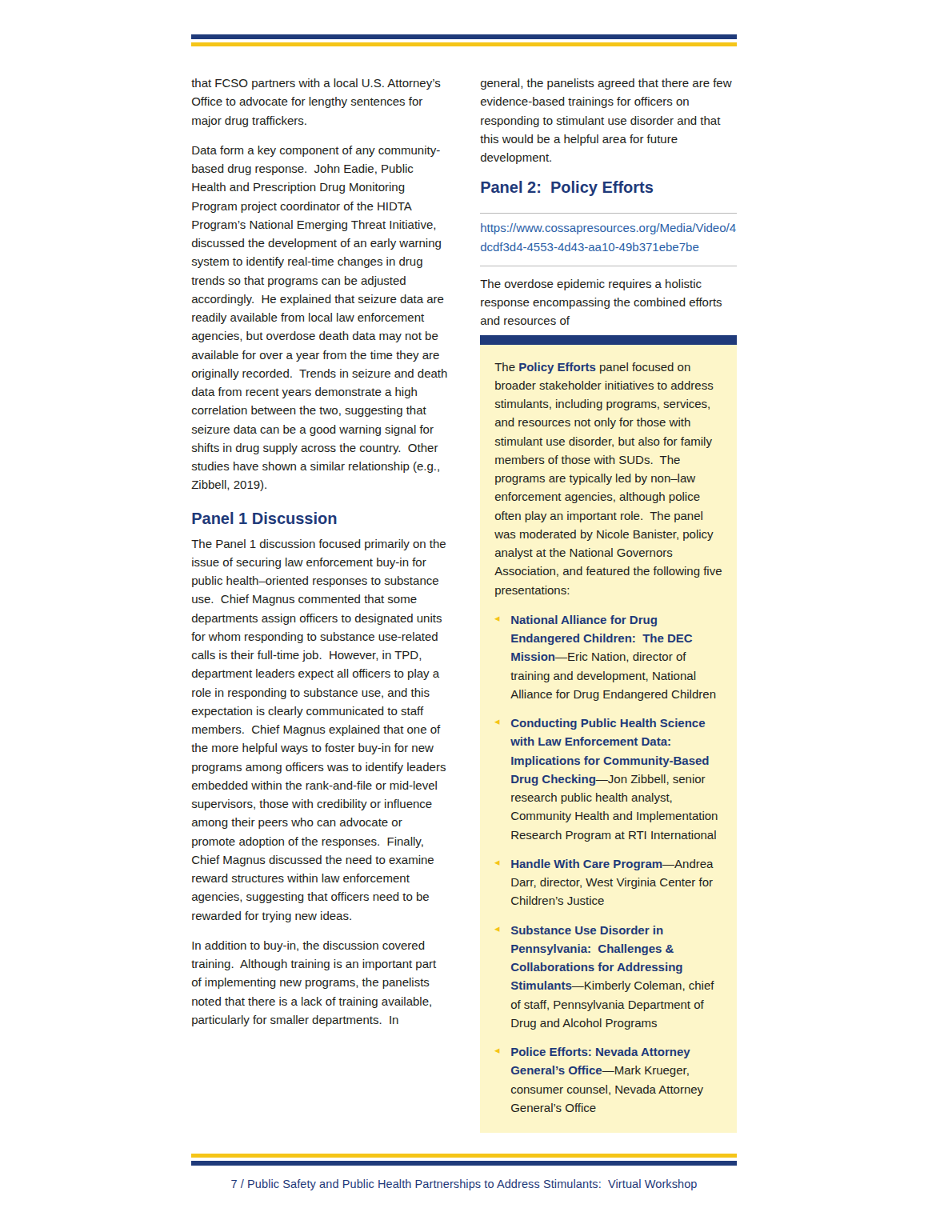that FCSO partners with a local U.S. Attorney’s Office to advocate for lengthy sentences for major drug traffickers.
Data form a key component of any community-based drug response. John Eadie, Public Health and Prescription Drug Monitoring Program project coordinator of the HIDTA Program’s National Emerging Threat Initiative, discussed the development of an early warning system to identify real-time changes in drug trends so that programs can be adjusted accordingly. He explained that seizure data are readily available from local law enforcement agencies, but overdose death data may not be available for over a year from the time they are originally recorded. Trends in seizure and death data from recent years demonstrate a high correlation between the two, suggesting that seizure data can be a good warning signal for shifts in drug supply across the country. Other studies have shown a similar relationship (e.g., Zibbell, 2019).
Panel 1 Discussion
The Panel 1 discussion focused primarily on the issue of securing law enforcement buy-in for public health–oriented responses to substance use. Chief Magnus commented that some departments assign officers to designated units for whom responding to substance use-related calls is their full-time job. However, in TPD, department leaders expect all officers to play a role in responding to substance use, and this expectation is clearly communicated to staff members. Chief Magnus explained that one of the more helpful ways to foster buy-in for new programs among officers was to identify leaders embedded within the rank-and-file or mid-level supervisors, those with credibility or influence among their peers who can advocate or promote adoption of the responses. Finally, Chief Magnus discussed the need to examine reward structures within law enforcement agencies, suggesting that officers need to be rewarded for trying new ideas.
In addition to buy-in, the discussion covered training. Although training is an important part of implementing new programs, the panelists noted that there is a lack of training available, particularly for smaller departments. In
general, the panelists agreed that there are few evidence-based trainings for officers on responding to stimulant use disorder and that this would be a helpful area for future development.
Panel 2: Policy Efforts
https://www.cossapresources.org/Media/Video/4dcdf3d4-4553-4d43-aa10-49b371ebe7be
The overdose epidemic requires a holistic response encompassing the combined efforts and resources of
The Policy Efforts panel focused on broader stakeholder initiatives to address stimulants, including programs, services, and resources not only for those with stimulant use disorder, but also for family members of those with SUDs. The programs are typically led by non–law enforcement agencies, although police often play an important role. The panel was moderated by Nicole Banister, policy analyst at the National Governors Association, and featured the following five presentations:
National Alliance for Drug Endangered Children: The DEC Mission—Eric Nation, director of training and development, National Alliance for Drug Endangered Children
Conducting Public Health Science with Law Enforcement Data: Implications for Community-Based Drug Checking—Jon Zibbell, senior research public health analyst, Community Health and Implementation Research Program at RTI International
Handle With Care Program—Andrea Darr, director, West Virginia Center for Children’s Justice
Substance Use Disorder in Pennsylvania: Challenges & Collaborations for Addressing Stimulants—Kimberly Coleman, chief of staff, Pennsylvania Department of Drug and Alcohol Programs
Police Efforts: Nevada Attorney General’s Office—Mark Krueger, consumer counsel, Nevada Attorney General’s Office
7 / Public Safety and Public Health Partnerships to Address Stimulants: Virtual Workshop